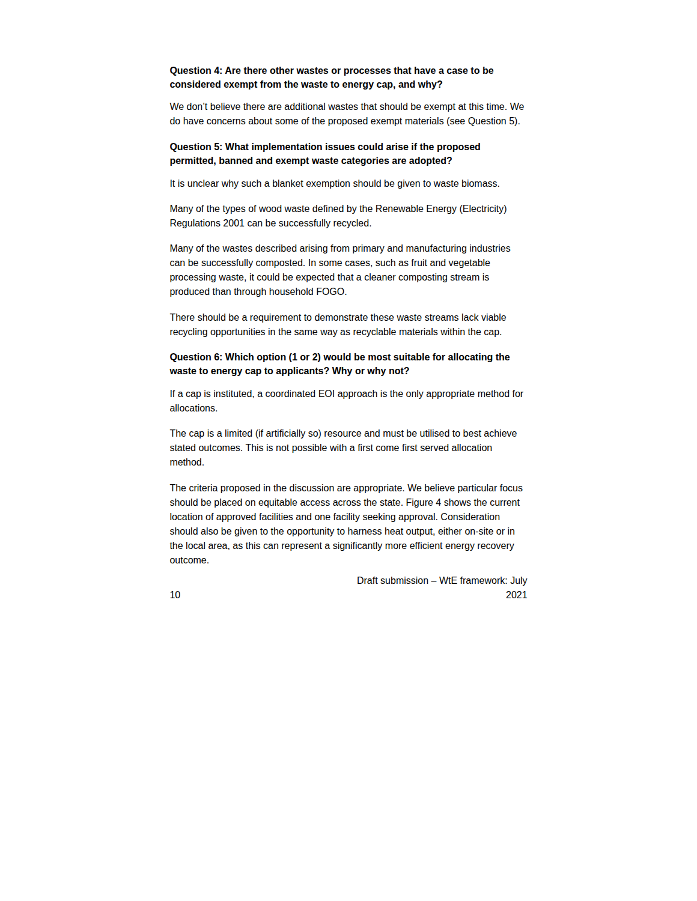Question 4: Are there other wastes or processes that have a case to be considered exempt from the waste to energy cap, and why?
We don’t believe there are additional wastes that should be exempt at this time. We do have concerns about some of the proposed exempt materials (see Question 5).
Question 5: What implementation issues could arise if the proposed permitted, banned and exempt waste categories are adopted?
It is unclear why such a blanket exemption should be given to waste biomass.
Many of the types of wood waste defined by the Renewable Energy (Electricity) Regulations 2001 can be successfully recycled.
Many of the wastes described arising from primary and manufacturing industries can be successfully composted. In some cases, such as fruit and vegetable processing waste, it could be expected that a cleaner composting stream is produced than through household FOGO.
There should be a requirement to demonstrate these waste streams lack viable recycling opportunities in the same way as recyclable materials within the cap.
Question 6: Which option (1 or 2) would be most suitable for allocating the waste to energy cap to applicants? Why or why not?
If a cap is instituted, a coordinated EOI approach is the only appropriate method for allocations.
The cap is a limited (if artificially so) resource and must be utilised to best achieve stated outcomes. This is not possible with a first come first served allocation method.
The criteria proposed in the discussion are appropriate. We believe particular focus should be placed on equitable access across the state. Figure 4 shows the current location of approved facilities and one facility seeking approval. Consideration should also be given to the opportunity to harness heat output, either on-site or in the local area, as this can represent a significantly more efficient energy recovery outcome.
| 10 | Draft submission – WtE framework: July 2021 |